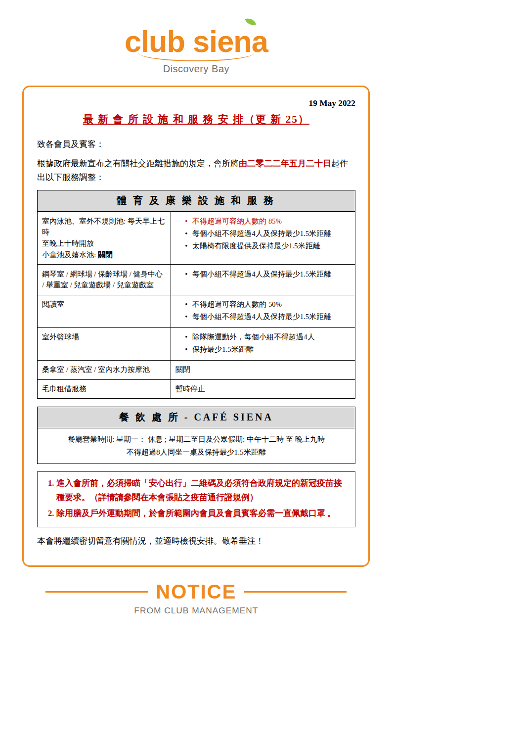club siena
Discovery Bay
19 May 2022
最 新 會 所 設 施 和 服 務 安 排（更 新 25）
致各會員及賓客：
根據政府最新宣布之有關社交距離措施的規定，會所將由二零二二年五月二十日起作出以下服務調整：
| 體 育 及 康 樂 設 施 和 服 務 |
| --- |
| 室內泳池、室外不規則池: 每天早上七時 至晚上十時開放 小童池及嬉水池: 關閉 | 不得超過可容納人數的 85% 每個小組不得超過4人及保持最少1.5米距離 太陽椅有限度提供及保持最少1.5米距離 |
| 鋼琴室 / 網球場 / 保齡球場 / 健身中心 / 舉重室 / 兒童遊戲場 / 兒童遊戲室 | 每個小組不得超過4人及保持最少1.5米距離 |
| 閱讀室 | 不得超過可容納人數的 50% 每個小組不得超過4人及保持最少1.5米距離 |
| 室外籃球場 | 除隊際運動外，每個小組不得超過4人 保持最少1.5米距離 |
| 桑拿室 / 蒸汽室 / 室內水力按摩池 | 關閉 |
| 毛巾租借服務 | 暫時停止 |
| 餐 飲 處 所 - CAFÉ SIENA |
| --- |
| 餐廳營業時間: 星期一： 休息 ; 星期二至日及公眾假期: 中午十二時 至 晚上九時 不得超過8人同坐一桌及保持最少1.5米距離 |
進入會所前，必須掃瞄「安心出行」二維碼及必須符合政府規定的新冠疫苗接種要求。（詳情請參閱在本會張貼之疫苗通行證規例）
除用膳及戶外運動期間，於會所範圍內會員及會員賓客必需一直佩戴口罩 。
本會將繼續密切留意有關情況，並適時檢視安排。敬希垂注！
NOTICE
FROM CLUB MANAGEMENT